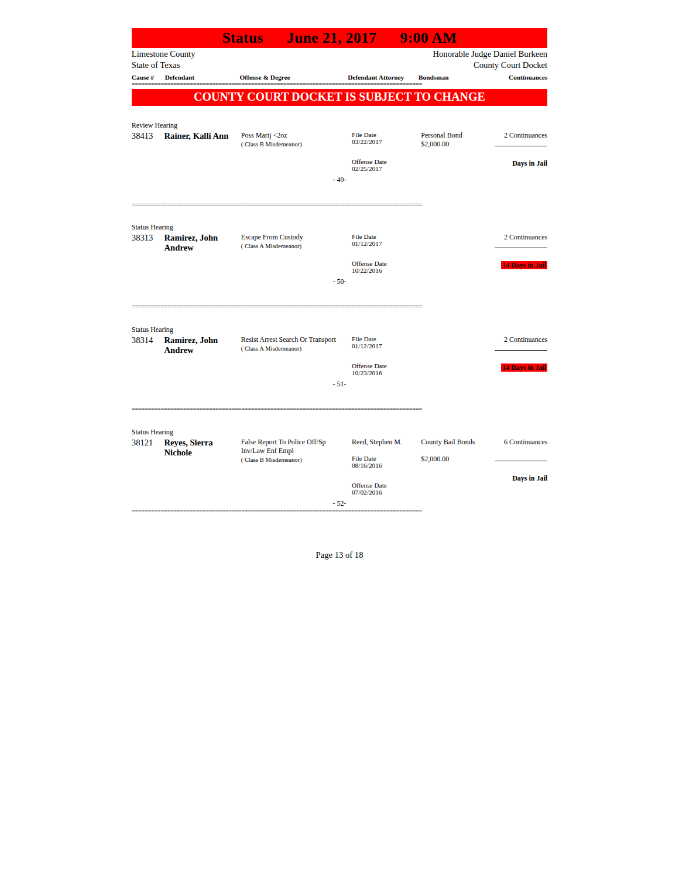Status June 21, 2017 9:00 AM
Limestone County
Honorable Judge Daniel Burkeen
State of Texas
County Court Docket
Cause #
Defendant
Offense & Degree
Defendant Attorney
Bondsman
Continuances
==========================================================================================
COUNTY COURT DOCKET IS SUBJECT TO CHANGE
Review Hearing
38413
Rainer, Kalli Ann
Poss Marij <2oz
( Class B Misdemeanor)
File Date
03/22/2017
Offense Date
02/25/2017
Personal Bond
$2,000.00
2 Continuances
Days in Jail
- 49-
==========================================================================================
Status Hearing
38313
Ramirez, John Andrew
Escape From Custody
( Class A Misdemeanor)
File Date
01/12/2017
Offense Date
10/22/2016
2 Continuances
14 Days in Jail
- 50-
==========================================================================================
Status Hearing
38314
Ramirez, John Andrew
Resist Arrest Search Or Transport
( Class A Misdemeanor)
File Date
01/12/2017
Offense Date
10/23/2016
2 Continuances
14 Days in Jail
- 51-
==========================================================================================
Status Hearing
38121
Reyes, Sierra Nichole
False Report To Police Off/Sp Inv/Law Enf Empl
( Class B Misdemeanor)
Reed, Stephen M.
File Date
08/16/2016
Offense Date
07/02/2016
County Bail Bonds
$2,000.00
6 Continuances
Days in Jail
- 52-
==========================================================================================
Page 13 of 18